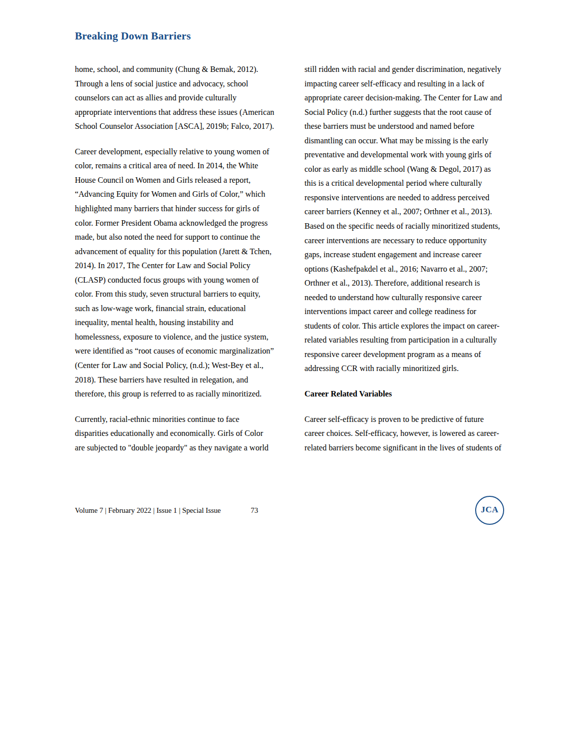Breaking Down Barriers
home, school, and community (Chung & Bemak, 2012). Through a lens of social justice and advocacy, school counselors can act as allies and provide culturally appropriate interventions that address these issues (American School Counselor Association [ASCA], 2019b; Falco, 2017).
Career development, especially relative to young women of color, remains a critical area of need. In 2014, the White House Council on Women and Girls released a report, “Advancing Equity for Women and Girls of Color,” which highlighted many barriers that hinder success for girls of color. Former President Obama acknowledged the progress made, but also noted the need for support to continue the advancement of equality for this population (Jarett & Tchen, 2014). In 2017, The Center for Law and Social Policy (CLASP) conducted focus groups with young women of color. From this study, seven structural barriers to equity, such as low-wage work, financial strain, educational inequality, mental health, housing instability and homelessness, exposure to violence, and the justice system, were identified as “root causes of economic marginalization” (Center for Law and Social Policy, (n.d.); West-Bey et al., 2018). These barriers have resulted in relegation, and therefore, this group is referred to as racially minoritized.
Currently, racial-ethnic minorities continue to face disparities educationally and economically. Girls of Color are subjected to "double jeopardy" as they navigate a world
still ridden with racial and gender discrimination, negatively impacting career self-efficacy and resulting in a lack of appropriate career decision-making. The Center for Law and Social Policy (n.d.) further suggests that the root cause of these barriers must be understood and named before dismantling can occur. What may be missing is the early preventative and developmental work with young girls of color as early as middle school (Wang & Degol, 2017) as this is a critical developmental period where culturally responsive interventions are needed to address perceived career barriers (Kenney et al., 2007; Orthner et al., 2013). Based on the specific needs of racially minoritized students, career interventions are necessary to reduce opportunity gaps, increase student engagement and increase career options (Kashefpakdel et al., 2016; Navarro et al., 2007; Orthner et al., 2013). Therefore, additional research is needed to understand how culturally responsive career interventions impact career and college readiness for students of color. This article explores the impact on career-related variables resulting from participation in a culturally responsive career development program as a means of addressing CCR with racially minoritized girls.
Career Related Variables
Career self-efficacy is proven to be predictive of future career choices. Self-efficacy, however, is lowered as career-related barriers become significant in the lives of students of
Volume 7 | February 2022 | Issue 1 | Special Issue
73
JCA